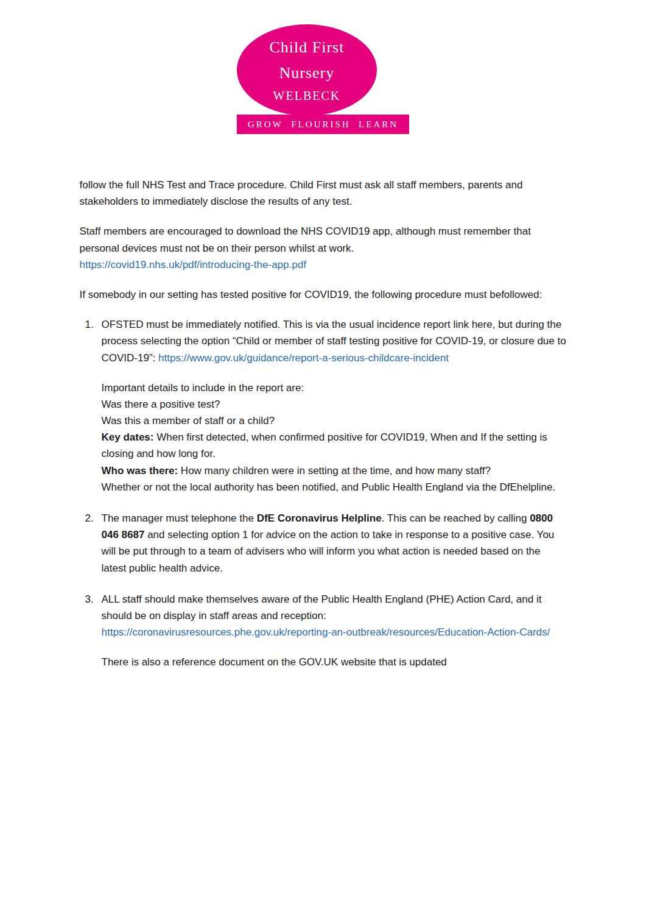Child First
Nursery
WELBECK
GROW FLOURISH LEARN
follow the full NHS Test and Trace procedure. Child First must ask all staff members, parents and stakeholders to immediately disclose the results of any test.
Staff members are encouraged to download the NHS COVID19 app, although must remember that personal devices must not be on their person whilst at work.
https://covid19.nhs.uk/pdf/introducing-the-app.pdf
If somebody in our setting has tested positive for COVID19, the following procedure must befollowed:
OFSTED must be immediately notified. This is via the usual incidence report link here, but during the process selecting the option “Child or member of staff testing positive for COVID-19, or closure due to COVID-19”: https://www.gov.uk/guidance/report-a-serious-childcare-incident
Important details to include in the report are:
Was there a positive test?
Was this a member of staff or a child?
Key dates: When first detected, when confirmed positive for COVID19, When and If the setting is closing and how long for.
Who was there: How many children were in setting at the time, and how many staff?
Whether or not the local authority has been notified, and Public Health England via the DfEhelpline.
The manager must telephone the DfE Coronavirus Helpline. This can be reached by calling 0800 046 8687 and selecting option 1 for advice on the action to take in response to a positive case. You will be put through to a team of advisers who will inform you what action is needed based on the latest public health advice.
ALL staff should make themselves aware of the Public Health England (PHE) Action Card, and it should be on display in staff areas and reception:
https://coronavirusresources.phe.gov.uk/reporting-an-outbreak/resources/Education-Action-Cards/
There is also a reference document on the GOV.UK website that is updated